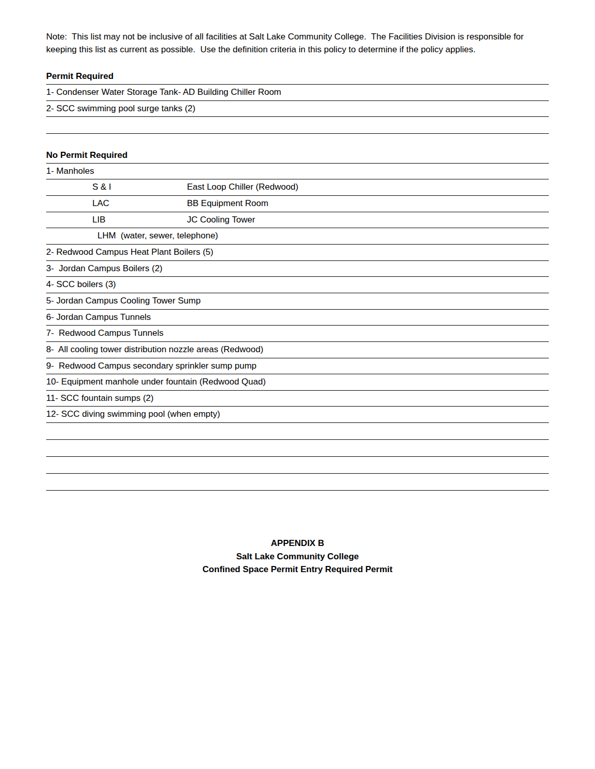Note: This list may not be inclusive of all facilities at Salt Lake Community College. The Facilities Division is responsible for keeping this list as current as possible. Use the definition criteria in this policy to determine if the policy applies.
Permit Required
| 1- Condenser Water Storage Tank- AD Building Chiller Room |
| 2- SCC swimming pool surge tanks (2) |
No Permit Required
| 1- Manholes |
| S & I | East Loop Chiller (Redwood) |
| LAC | BB Equipment Room |
| LIB | JC Cooling Tower |
| LHM (water, sewer, telephone) |
| 2- Redwood Campus Heat Plant Boilers (5) |
| 3- Jordan Campus Boilers (2) |
| 4- SCC boilers (3) |
| 5- Jordan Campus Cooling Tower Sump |
| 6- Jordan Campus Tunnels |
| 7- Redwood Campus Tunnels |
| 8- All cooling tower distribution nozzle areas (Redwood) |
| 9- Redwood Campus secondary sprinkler sump pump |
| 10- Equipment manhole under fountain (Redwood Quad) |
| 11- SCC fountain sumps (2) |
| 12- SCC diving swimming pool (when empty) |
APPENDIX B
Salt Lake Community College
Confined Space Permit Entry Required Permit